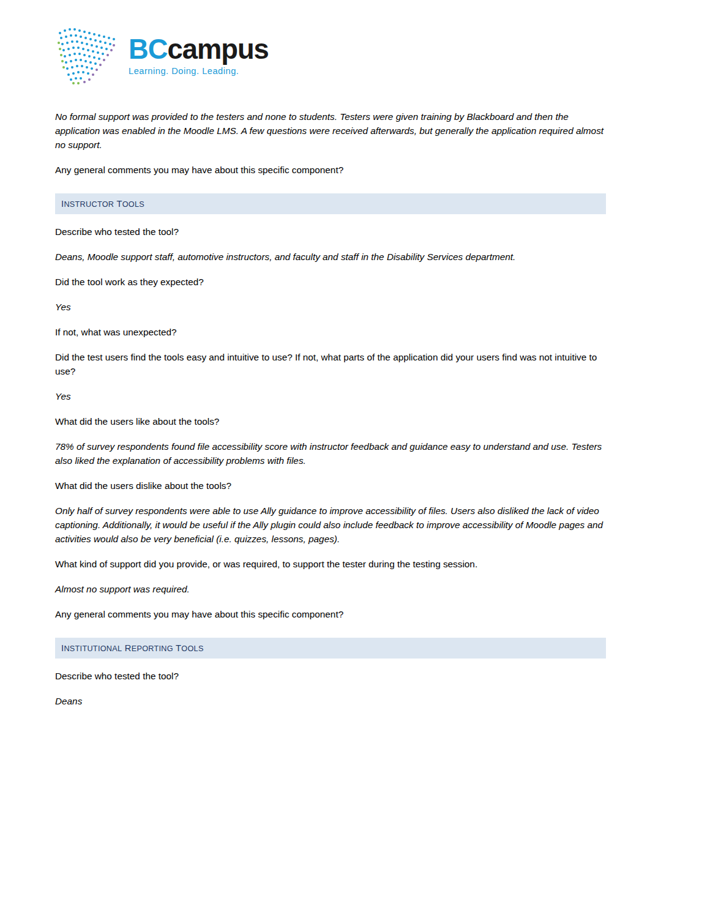BC campus
Learning. Doing. Leading.
No formal support was provided to the testers and none to students. Testers were given training by Blackboard and then the application was enabled in the Moodle LMS. A few questions were received afterwards, but generally the application required almost no support.
Any general comments you may have about this specific component?
INSTRUCTOR TOOLS
Describe who tested the tool?
Deans, Moodle support staff, automotive instructors, and faculty and staff in the Disability Services department.
Did the tool work as they expected?
Yes
If not, what was unexpected?
Did the test users find the tools easy and intuitive to use? If not, what parts of the application did your users find was not intuitive to use?
Yes
What did the users like about the tools?
78% of survey respondents found file accessibility score with instructor feedback and guidance easy to understand and use. Testers also liked the explanation of accessibility problems with files.
What did the users dislike about the tools?
Only half of survey respondents were able to use Ally guidance to improve accessibility of files. Users also disliked the lack of video captioning. Additionally, it would be useful if the Ally plugin could also include feedback to improve accessibility of Moodle pages and activities would also be very beneficial (i.e. quizzes, lessons, pages).
What kind of support did you provide, or was required, to support the tester during the testing session.
Almost no support was required.
Any general comments you may have about this specific component?
INSTITUTIONAL REPORTING TOOLS
Describe who tested the tool?
Deans